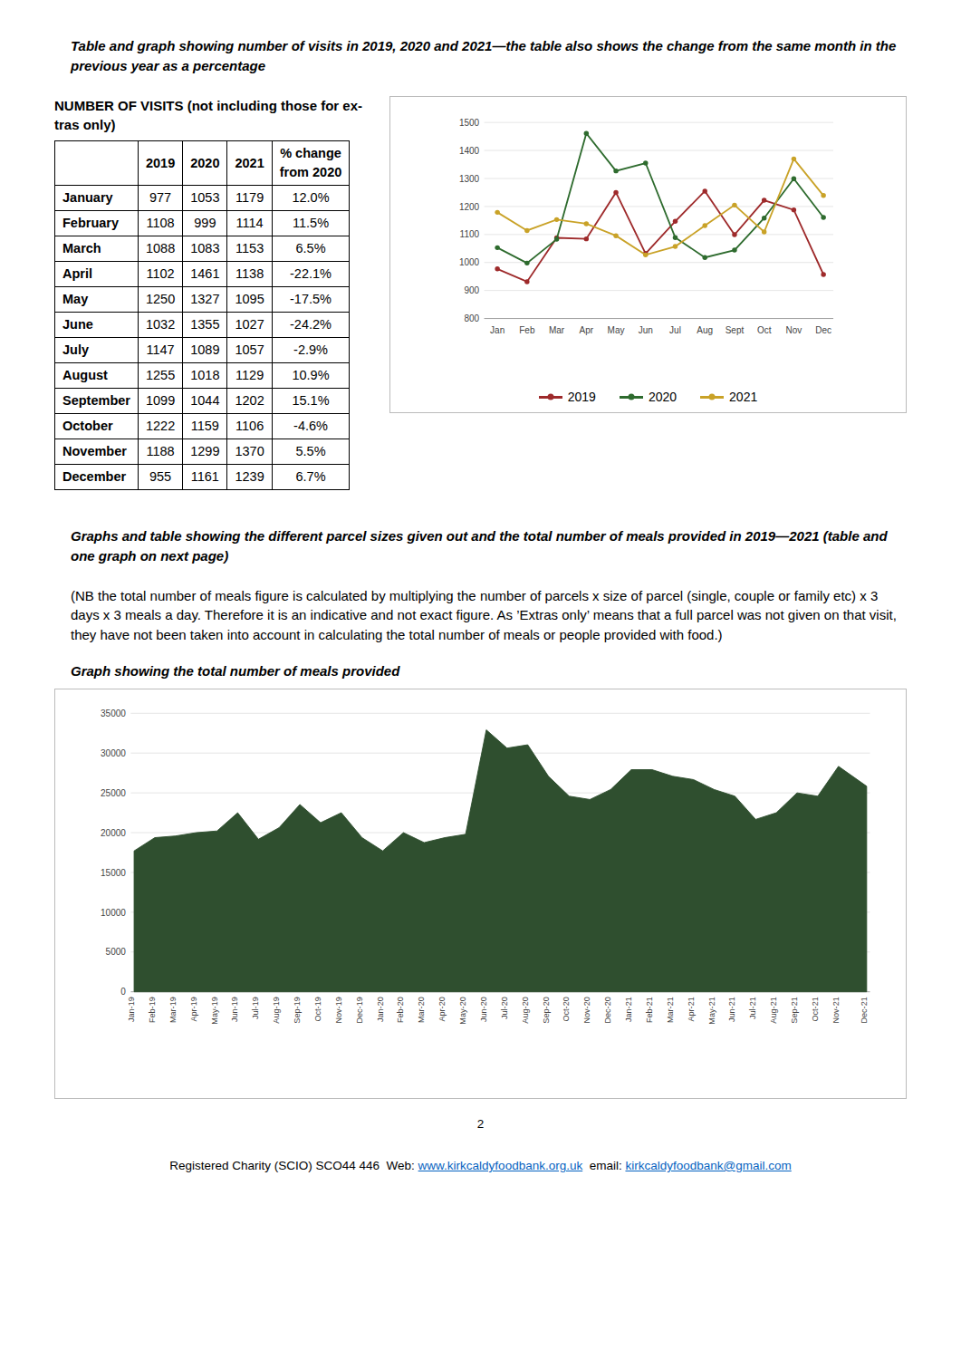Table and graph showing number of visits in 2019, 2020 and 2021—the table also shows the change from the same month in the previous year as a percentage
NUMBER OF VISITS (not including those for ex-
tras only)
| | 2019 | 2020 | 2021 | % change from 2020 |
| --- | --- | --- | --- | --- |
| January | 977 | 1053 | 1179 | 12.0% |
| February | 1108 | 999 | 1114 | 11.5% |
| March | 1088 | 1083 | 1153 | 6.5% |
| April | 1102 | 1461 | 1138 | -22.1% |
| May | 1250 | 1327 | 1095 | -17.5% |
| June | 1032 | 1355 | 1027 | -24.2% |
| July | 1147 | 1089 | 1057 | -2.9% |
| August | 1255 | 1018 | 1129 | 10.9% |
| September | 1099 | 1044 | 1202 | 15.1% |
| October | 1222 | 1159 | 1106 | -4.6% |
| November | 1188 | 1299 | 1370 | 5.5% |
| December | 955 | 1161 | 1239 | 6.7% |
1500 1400 1300 1200 1100 1000 900 800 Jan Feb Mar Apr May Jun Jul Aug Sept Oct Nov Dec
2019 2020 2021
Graphs and table showing the different parcel sizes given out and the total number of meals provided in 2019—2021 (table and one graph on next page)
(NB the total number of meals figure is calculated by multiplying the number of parcels x size of parcel (single, couple or family etc) x 3 days x 3 meals a day. Therefore it is an indicative and not exact figure. As ’Extras only’ means that a full parcel was not given on that visit, they have not been taken into account in calculating the total number of meals or people provided with food.)
Graph showing the total number of meals provided
35000 30000 25000 20000 15000 10000 5000 0 Jan-19 Feb-19 Mar-19 Apr-19 May-19 Jun-19 Jul-19 Aug-19 Sep-19 Oct-19 Nov-19 Dec-19 Jan-20 Feb-20 Mar-20 Apr-20 May-20 Jun-20 Jul-20 Aug-20 Sep-20 Oct-20 Nov-20 Dec-20 Jan-21 Feb-21 Mar-21 Apr-21 May-21 Jun-21 Jul-21 Aug-21 Sep-21 Oct-21 Nov-21 Dec-21
2
Registered Charity (SCIO) SCO44 446 Web: www.kirkcaldyfoodbank.org.uk email: kirkcaldyfoodbank@gmail.com